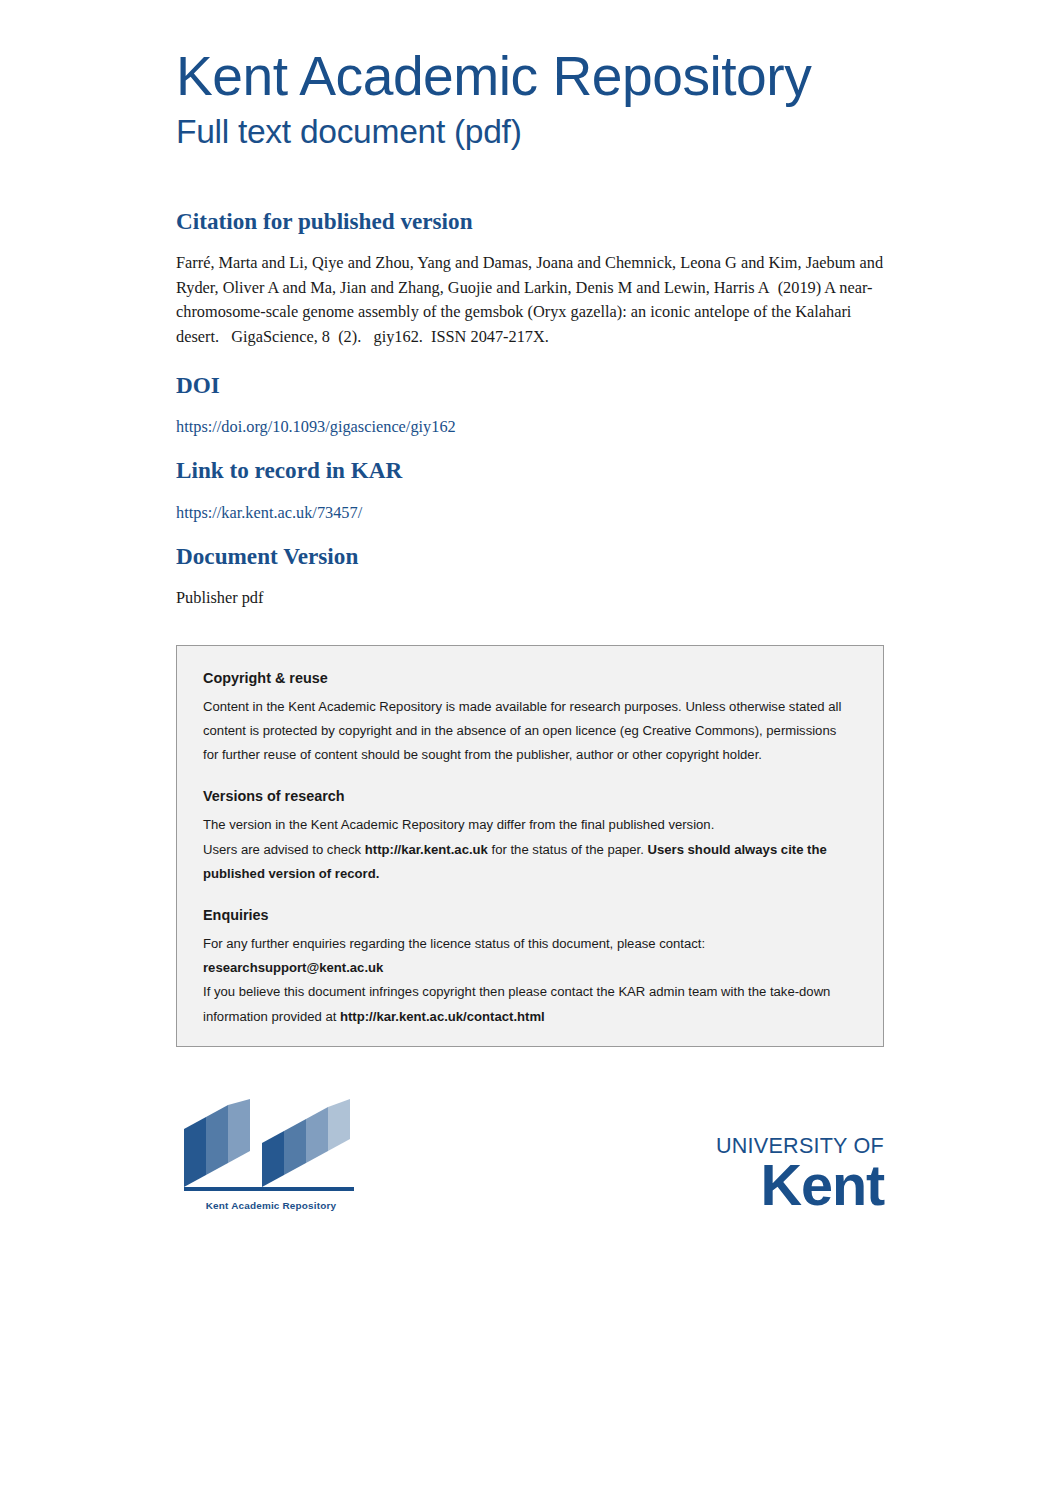Kent Academic Repository
Full text document (pdf)
Citation for published version
Farré, Marta and Li, Qiye and Zhou, Yang and Damas, Joana and Chemnick, Leona G and Kim, Jaebum and Ryder, Oliver A and Ma, Jian and Zhang, Guojie and Larkin, Denis M and Lewin, Harris A (2019) A near-chromosome-scale genome assembly of the gemsbok (Oryx gazella): an iconic antelope of the Kalahari desert. GigaScience, 8 (2). giy162. ISSN 2047-217X.
DOI
https://doi.org/10.1093/gigascience/giy162
Link to record in KAR
https://kar.kent.ac.uk/73457/
Document Version
Publisher pdf
Copyright & reuse
Content in the Kent Academic Repository is made available for research purposes. Unless otherwise stated all
content is protected by copyright and in the absence of an open licence (eg Creative Commons), permissions
for further reuse of content should be sought from the publisher, author or other copyright holder.
Versions of research
The version in the Kent Academic Repository may differ from the final published version.
Users are advised to check http://kar.kent.ac.uk for the status of the paper. Users should always cite the
published version of record.
Enquiries
For any further enquiries regarding the licence status of this document, please contact:
researchsupport@kent.ac.uk
If you believe this document infringes copyright then please contact the KAR admin team with the take-down
information provided at http://kar.kent.ac.uk/contact.html
Kent Academic Repository
UNIVERSITY OF
Kent